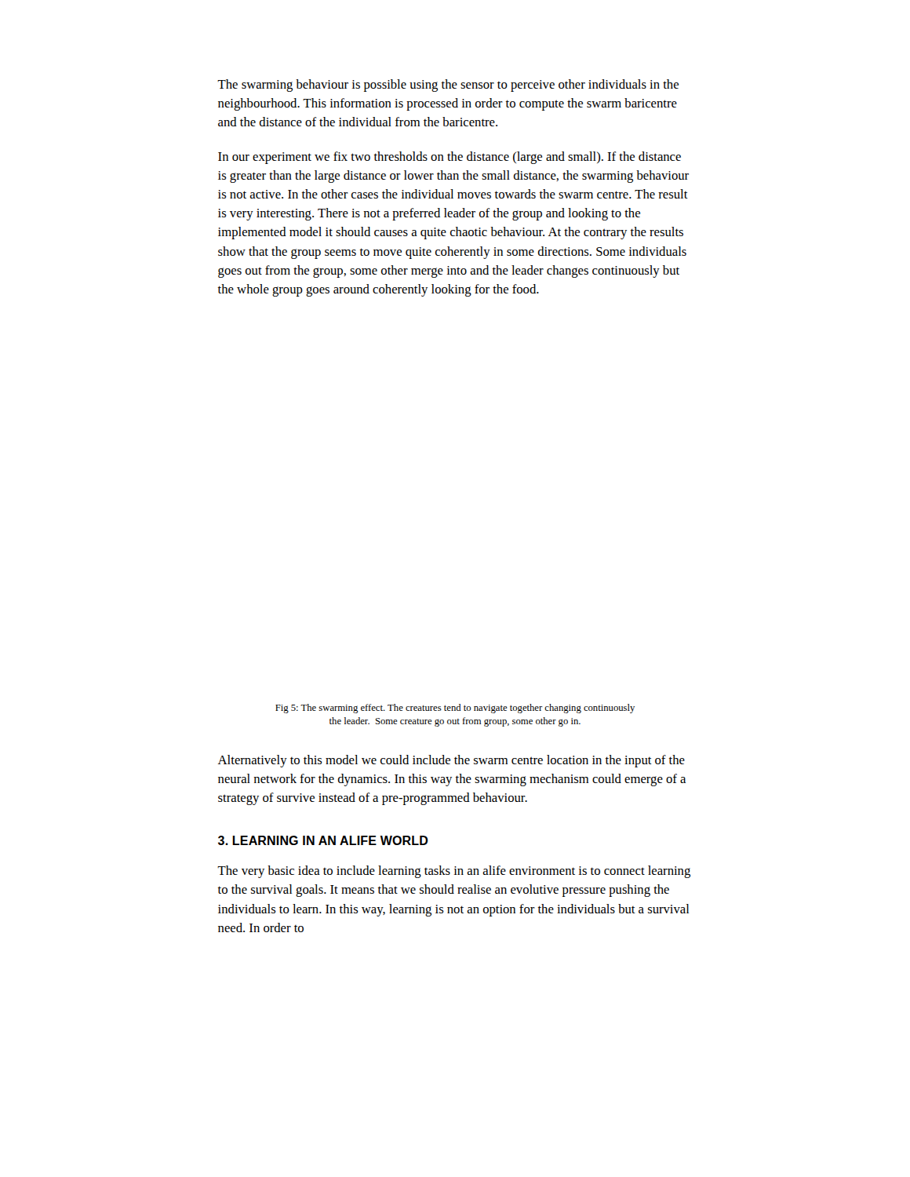The swarming behaviour is possible using the sensor to perceive other individuals in the neighbourhood. This information is processed in order to compute the swarm baricentre and the distance of the individual from the baricentre.
In our experiment we fix two thresholds on the distance (large and small). If the distance is greater than the large distance or lower than the small distance, the swarming behaviour is not active. In the other cases the individual moves towards the swarm centre. The result is very interesting. There is not a preferred leader of the group and looking to the implemented model it should causes a quite chaotic behaviour. At the contrary the results show that the group seems to move quite coherently in some directions. Some individuals goes out from the group, some other merge into and the leader changes continuously but the whole group goes around coherently looking for the food.
Fig 5: The swarming effect. The creatures tend to navigate together changing continuously the leader. Some creature go out from group, some other go in.
Alternatively to this model we could include the swarm centre location in the input of the neural network for the dynamics. In this way the swarming mechanism could emerge of a strategy of survive instead of a pre-programmed behaviour.
3. LEARNING IN AN ALIFE WORLD
The very basic idea to include learning tasks in an alife environment is to connect learning to the survival goals. It means that we should realise an evolutive pressure pushing the individuals to learn. In this way, learning is not an option for the individuals but a survival need. In order to